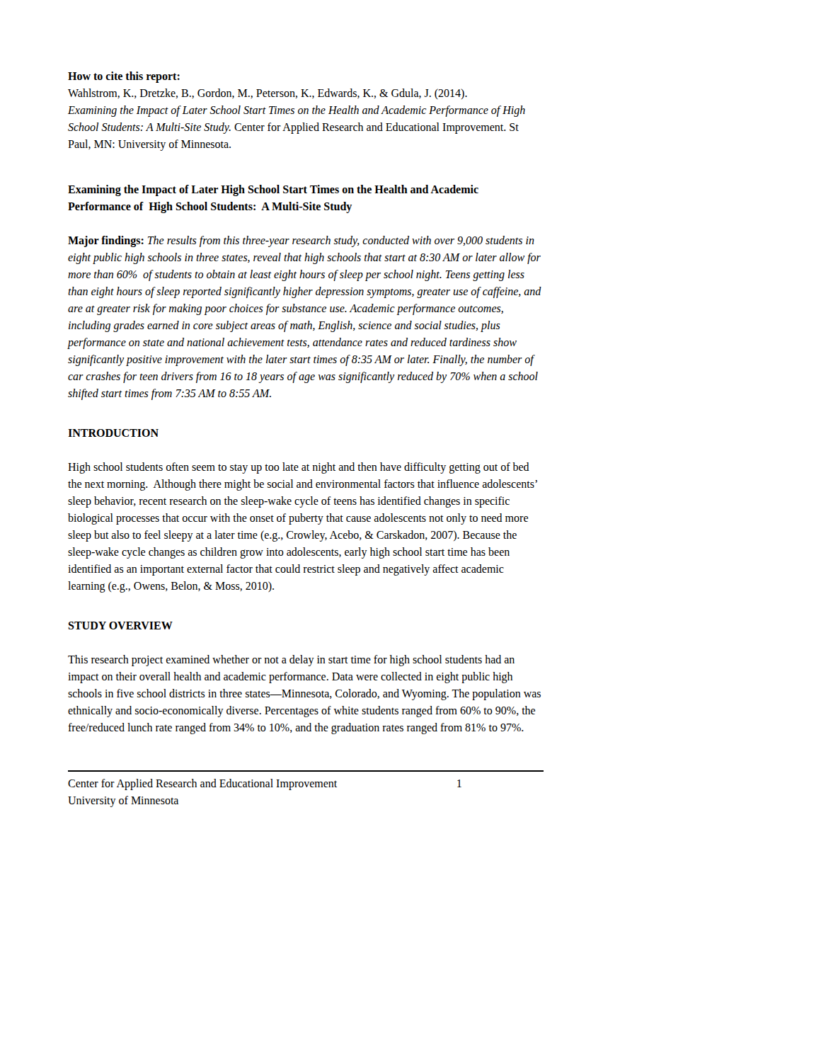How to cite this report:
Wahlstrom, K., Dretzke, B., Gordon, M., Peterson, K., Edwards, K., & Gdula, J. (2014).
Examining the Impact of Later School Start Times on the Health and Academic Performance of High School Students: A Multi-Site Study. Center for Applied Research and Educational Improvement. St Paul, MN: University of Minnesota.
Examining the Impact of Later High School Start Times on the Health and Academic Performance of High School Students: A Multi-Site Study
Major findings: The results from this three-year research study, conducted with over 9,000 students in eight public high schools in three states, reveal that high schools that start at 8:30 AM or later allow for more than 60% of students to obtain at least eight hours of sleep per school night. Teens getting less than eight hours of sleep reported significantly higher depression symptoms, greater use of caffeine, and are at greater risk for making poor choices for substance use. Academic performance outcomes, including grades earned in core subject areas of math, English, science and social studies, plus performance on state and national achievement tests, attendance rates and reduced tardiness show significantly positive improvement with the later start times of 8:35 AM or later. Finally, the number of car crashes for teen drivers from 16 to 18 years of age was significantly reduced by 70% when a school shifted start times from 7:35 AM to 8:55 AM.
INTRODUCTION
High school students often seem to stay up too late at night and then have difficulty getting out of bed the next morning. Although there might be social and environmental factors that influence adolescents’ sleep behavior, recent research on the sleep-wake cycle of teens has identified changes in specific biological processes that occur with the onset of puberty that cause adolescents not only to need more sleep but also to feel sleepy at a later time (e.g., Crowley, Acebo, & Carskadon, 2007). Because the sleep-wake cycle changes as children grow into adolescents, early high school start time has been identified as an important external factor that could restrict sleep and negatively affect academic learning (e.g., Owens, Belon, & Moss, 2010).
STUDY OVERVIEW
This research project examined whether or not a delay in start time for high school students had an impact on their overall health and academic performance. Data were collected in eight public high schools in five school districts in three states—Minnesota, Colorado, and Wyoming. The population was ethnically and socio-economically diverse. Percentages of white students ranged from 60% to 90%, the free/reduced lunch rate ranged from 34% to 10%, and the graduation rates ranged from 81% to 97%.
Center for Applied Research and Educational Improvement 1 University of Minnesota